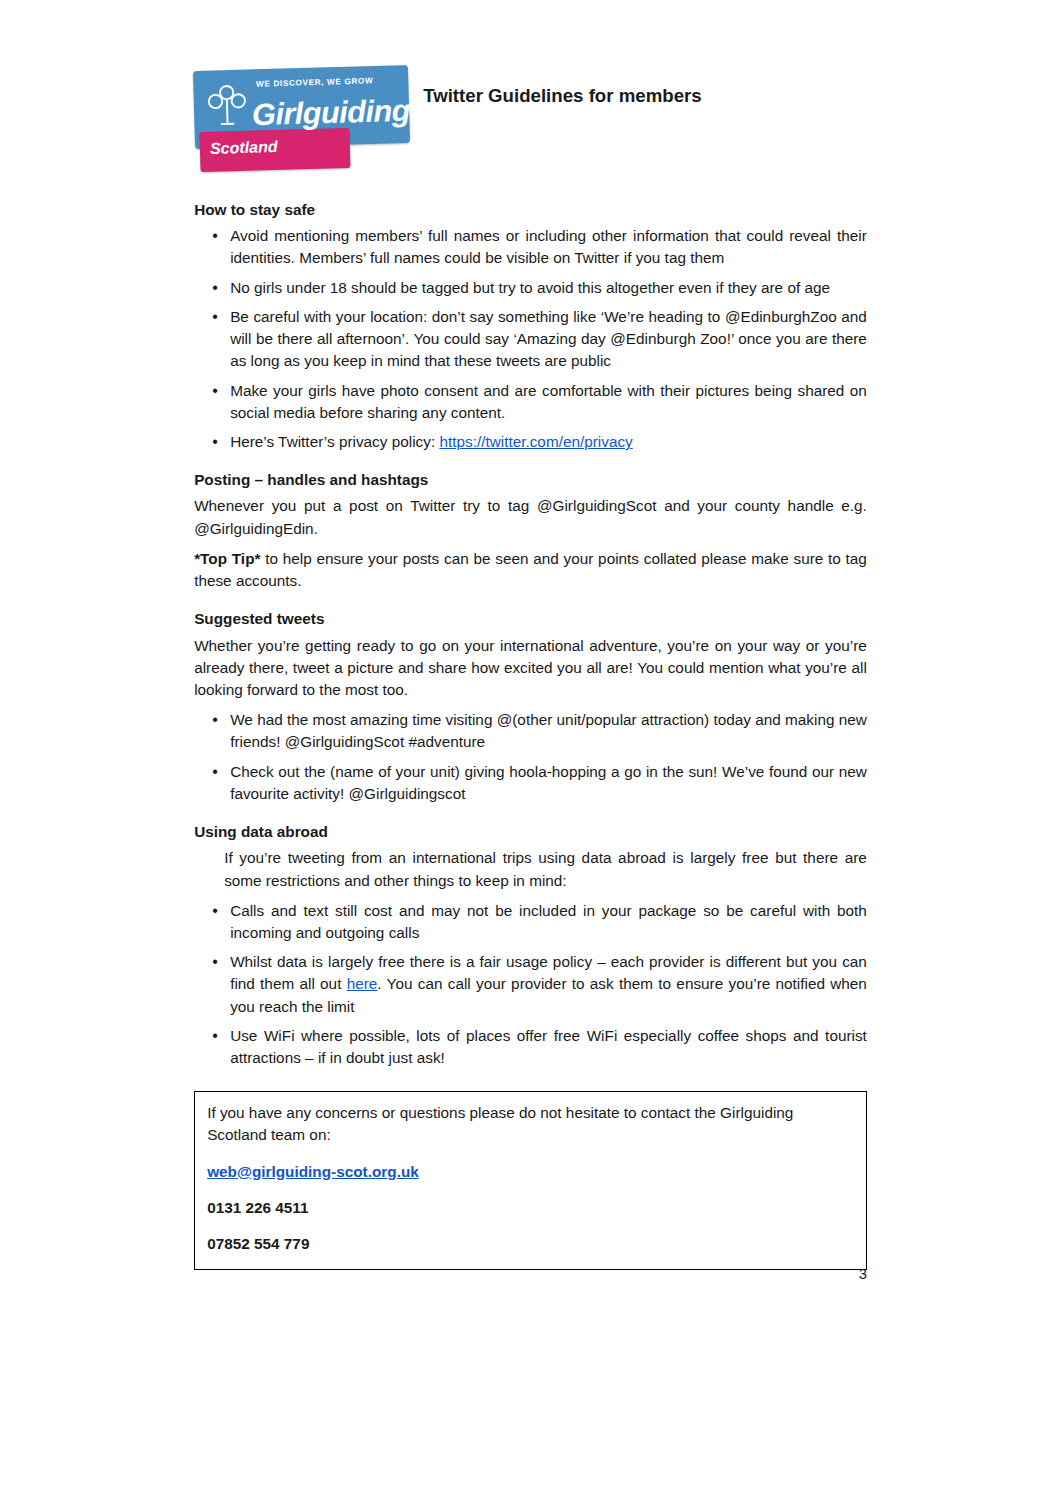WE DISCOVER, WE GROW
Girlguiding
Scotland
Twitter Guidelines for members
How to stay safe
Avoid mentioning members’ full names or including other information that could reveal their identities. Members’ full names could be visible on Twitter if you tag them
No girls under 18 should be tagged but try to avoid this altogether even if they are of age
Be careful with your location: don’t say something like ‘We’re heading to @EdinburghZoo and will be there all afternoon’. You could say ‘Amazing day @Edinburgh Zoo!’ once you are there as long as you keep in mind that these tweets are public
Make your girls have photo consent and are comfortable with their pictures being shared on social media before sharing any content.
Here’s Twitter’s privacy policy: https://twitter.com/en/privacy
Posting – handles and hashtags
Whenever you put a post on Twitter try to tag @GirlguidingScot and your county handle e.g. @GirlguidingEdin.
*Top Tip* to help ensure your posts can be seen and your points collated please make sure to tag these accounts.
Suggested tweets
Whether you’re getting ready to go on your international adventure, you’re on your way or you’re already there, tweet a picture and share how excited you all are! You could mention what you’re all looking forward to the most too.
We had the most amazing time visiting @(other unit/popular attraction) today and making new friends! @GirlguidingScot #adventure
Check out the (name of your unit) giving hoola-hopping a go in the sun! We’ve found our new favourite activity! @Girlguidingscot
Using data abroad
If you’re tweeting from an international trips using data abroad is largely free but there are some restrictions and other things to keep in mind:
Calls and text still cost and may not be included in your package so be careful with both incoming and outgoing calls
Whilst data is largely free there is a fair usage policy – each provider is different but you can find them all out here. You can call your provider to ask them to ensure you’re notified when you reach the limit
Use WiFi where possible, lots of places offer free WiFi especially coffee shops and tourist attractions – if in doubt just ask!
If you have any concerns or questions please do not hesitate to contact the Girlguiding Scotland team on:
web@girlguiding-scot.org.uk
0131 226 4511
07852 554 779
3